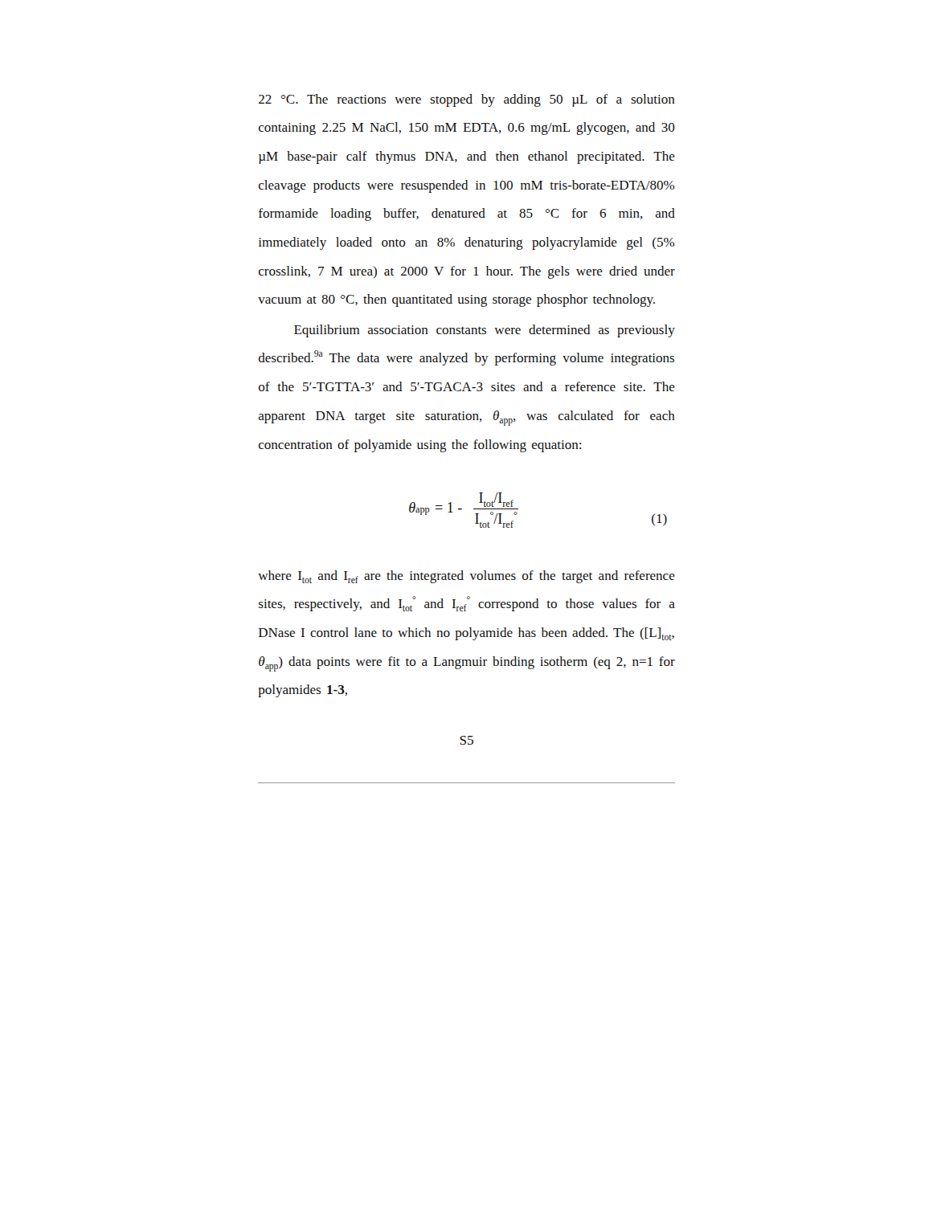22 °C. The reactions were stopped by adding 50 µL of a solution containing 2.25 M NaCl, 150 mM EDTA, 0.6 mg/mL glycogen, and 30 µM base-pair calf thymus DNA, and then ethanol precipitated. The cleavage products were resuspended in 100 mM tris-borate-EDTA/80% formamide loading buffer, denatured at 85 °C for 6 min, and immediately loaded onto an 8% denaturing polyacrylamide gel (5% crosslink, 7 M urea) at 2000 V for 1 hour. The gels were dried under vacuum at 80 °C, then quantitated using storage phosphor technology.
Equilibrium association constants were determined as previously described.9a The data were analyzed by performing volume integrations of the 5′-TGTTA-3′ and 5′-TGACA-3 sites and a reference site. The apparent DNA target site saturation, θapp, was calculated for each concentration of polyamide using the following equation:
θapp = 1 - Itot/Iref Itot°/Iref°
(1)
where Itot and Iref are the integrated volumes of the target and reference sites, respectively, and Itot° and Iref° correspond to those values for a DNase I control lane to which no polyamide has been added. The ([L]tot, θapp) data points were fit to a Langmuir binding isotherm (eq 2, n=1 for polyamides 1-3,
S5